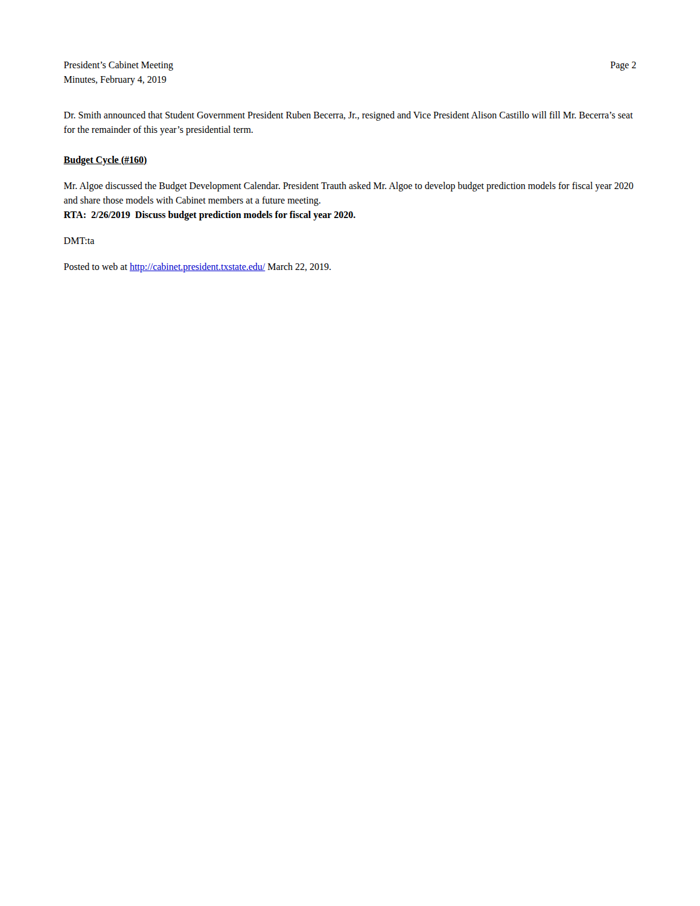President’s Cabinet Meeting
Minutes, February 4, 2019
Page 2
Dr. Smith announced that Student Government President Ruben Becerra, Jr., resigned and Vice President Alison Castillo will fill Mr. Becerra’s seat for the remainder of this year’s presidential term.
Budget Cycle (#160)
Mr. Algoe discussed the Budget Development Calendar. President Trauth asked Mr. Algoe to develop budget prediction models for fiscal year 2020 and share those models with Cabinet members at a future meeting.
RTA: 2/26/2019 Discuss budget prediction models for fiscal year 2020.
DMT:ta
Posted to web at http://cabinet.president.txstate.edu/ March 22, 2019.